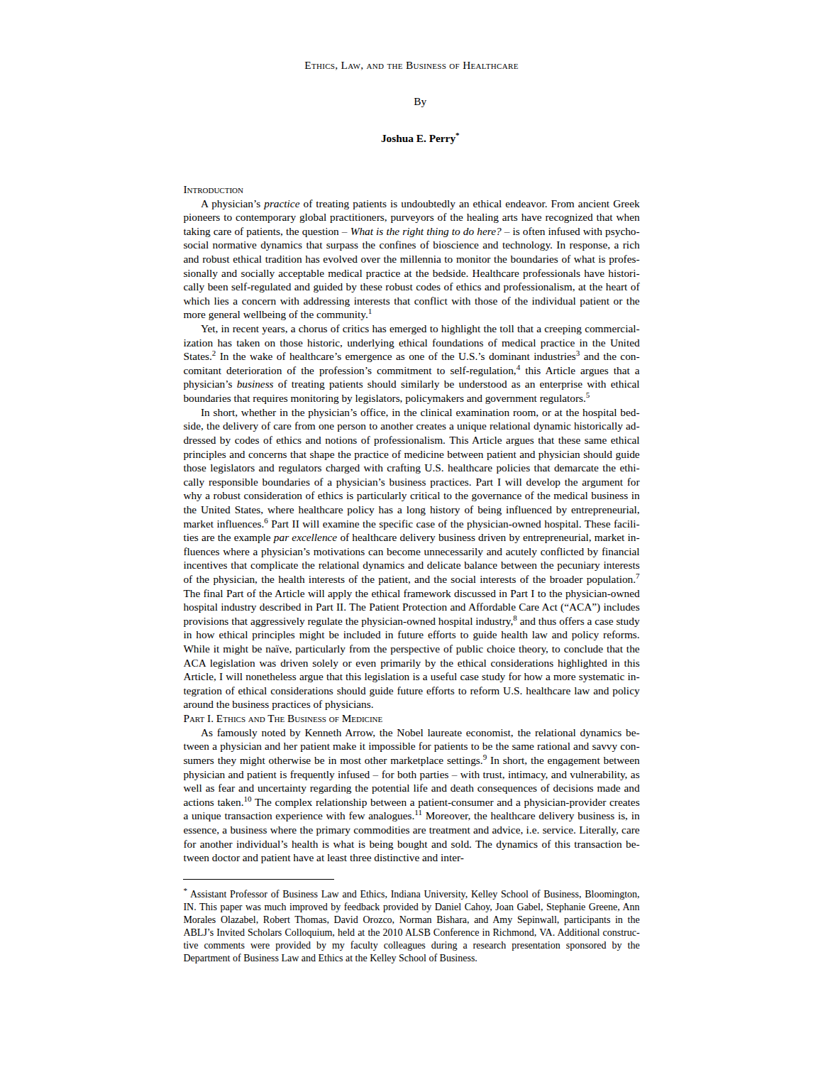Ethics, Law, and the Business of Healthcare
By
Joshua E. Perry*
Introduction
A physician’s practice of treating patients is undoubtedly an ethical endeavor. From ancient Greek pioneers to contemporary global practitioners, purveyors of the healing arts have recognized that when taking care of patients, the question – What is the right thing to do here? – is often infused with psycho-social normative dynamics that surpass the confines of bioscience and technology. In response, a rich and robust ethical tradition has evolved over the millennia to monitor the boundaries of what is professionally and socially acceptable medical practice at the bedside. Healthcare professionals have historically been self-regulated and guided by these robust codes of ethics and professionalism, at the heart of which lies a concern with addressing interests that conflict with those of the individual patient or the more general wellbeing of the community.1
Yet, in recent years, a chorus of critics has emerged to highlight the toll that a creeping commercialization has taken on those historic, underlying ethical foundations of medical practice in the United States.2 In the wake of healthcare’s emergence as one of the U.S.’s dominant industries3 and the concomitant deterioration of the profession’s commitment to self-regulation,4 this Article argues that a physician’s business of treating patients should similarly be understood as an enterprise with ethical boundaries that requires monitoring by legislators, policymakers and government regulators.5
In short, whether in the physician’s office, in the clinical examination room, or at the hospital bedside, the delivery of care from one person to another creates a unique relational dynamic historically addressed by codes of ethics and notions of professionalism. This Article argues that these same ethical principles and concerns that shape the practice of medicine between patient and physician should guide those legislators and regulators charged with crafting U.S. healthcare policies that demarcate the ethically responsible boundaries of a physician’s business practices. Part I will develop the argument for why a robust consideration of ethics is particularly critical to the governance of the medical business in the United States, where healthcare policy has a long history of being influenced by entrepreneurial, market influences.6 Part II will examine the specific case of the physician-owned hospital. These facilities are the example par excellence of healthcare delivery business driven by entrepreneurial, market influences where a physician’s motivations can become unnecessarily and acutely conflicted by financial incentives that complicate the relational dynamics and delicate balance between the pecuniary interests of the physician, the health interests of the patient, and the social interests of the broader population.7 The final Part of the Article will apply the ethical framework discussed in Part I to the physician-owned hospital industry described in Part II. The Patient Protection and Affordable Care Act (“ACA”) includes provisions that aggressively regulate the physician-owned hospital industry,8 and thus offers a case study in how ethical principles might be included in future efforts to guide health law and policy reforms. While it might be naïve, particularly from the perspective of public choice theory, to conclude that the ACA legislation was driven solely or even primarily by the ethical considerations highlighted in this Article, I will nonetheless argue that this legislation is a useful case study for how a more systematic integration of ethical considerations should guide future efforts to reform U.S. healthcare law and policy around the business practices of physicians.
Part I. Ethics and The Business of Medicine
As famously noted by Kenneth Arrow, the Nobel laureate economist, the relational dynamics between a physician and her patient make it impossible for patients to be the same rational and savvy consumers they might otherwise be in most other marketplace settings.9 In short, the engagement between physician and patient is frequently infused – for both parties – with trust, intimacy, and vulnerability, as well as fear and uncertainty regarding the potential life and death consequences of decisions made and actions taken.10 The complex relationship between a patient-consumer and a physician-provider creates a unique transaction experience with few analogues.11 Moreover, the healthcare delivery business is, in essence, a business where the primary commodities are treatment and advice, i.e. service. Literally, care for another individual’s health is what is being bought and sold. The dynamics of this transaction between doctor and patient have at least three distinctive and inter-
* Assistant Professor of Business Law and Ethics, Indiana University, Kelley School of Business, Bloomington, IN. This paper was much improved by feedback provided by Daniel Cahoy, Joan Gabel, Stephanie Greene, Ann Morales Olazabel, Robert Thomas, David Orozco, Norman Bishara, and Amy Sepinwall, participants in the ABLJ’s Invited Scholars Colloquium, held at the 2010 ALSB Conference in Richmond, VA. Additional constructive comments were provided by my faculty colleagues during a research presentation sponsored by the Department of Business Law and Ethics at the Kelley School of Business.